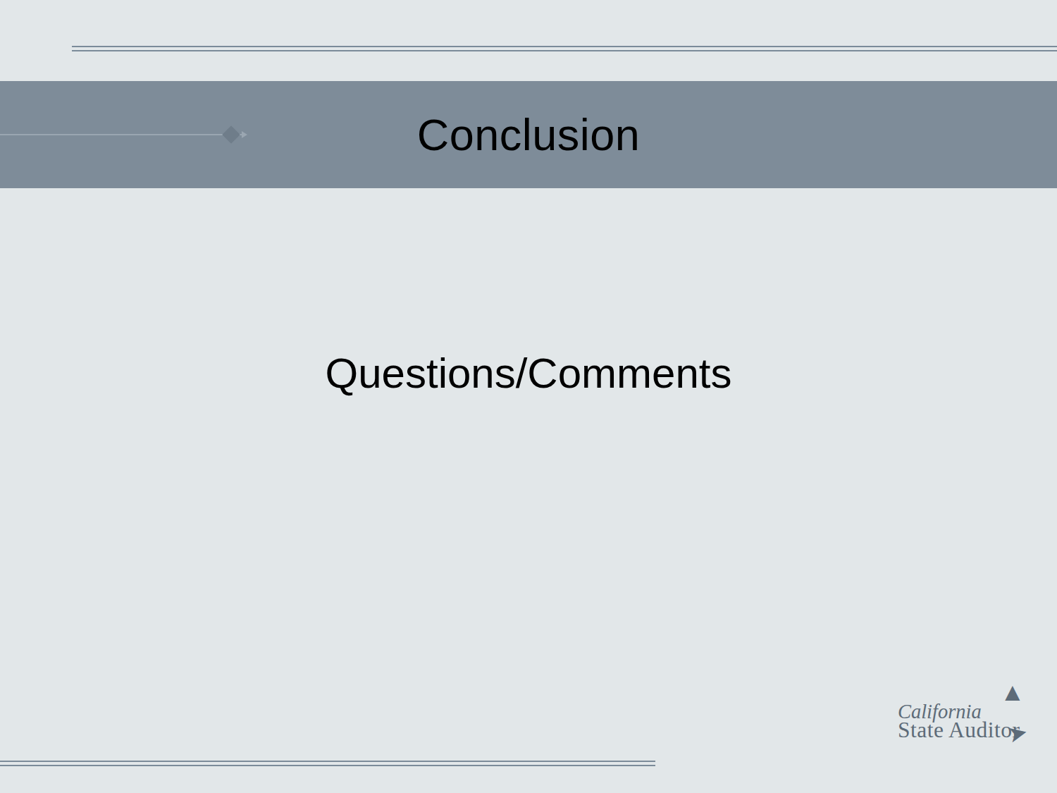Conclusion
Questions/Comments
▲ California State Auditor ➤